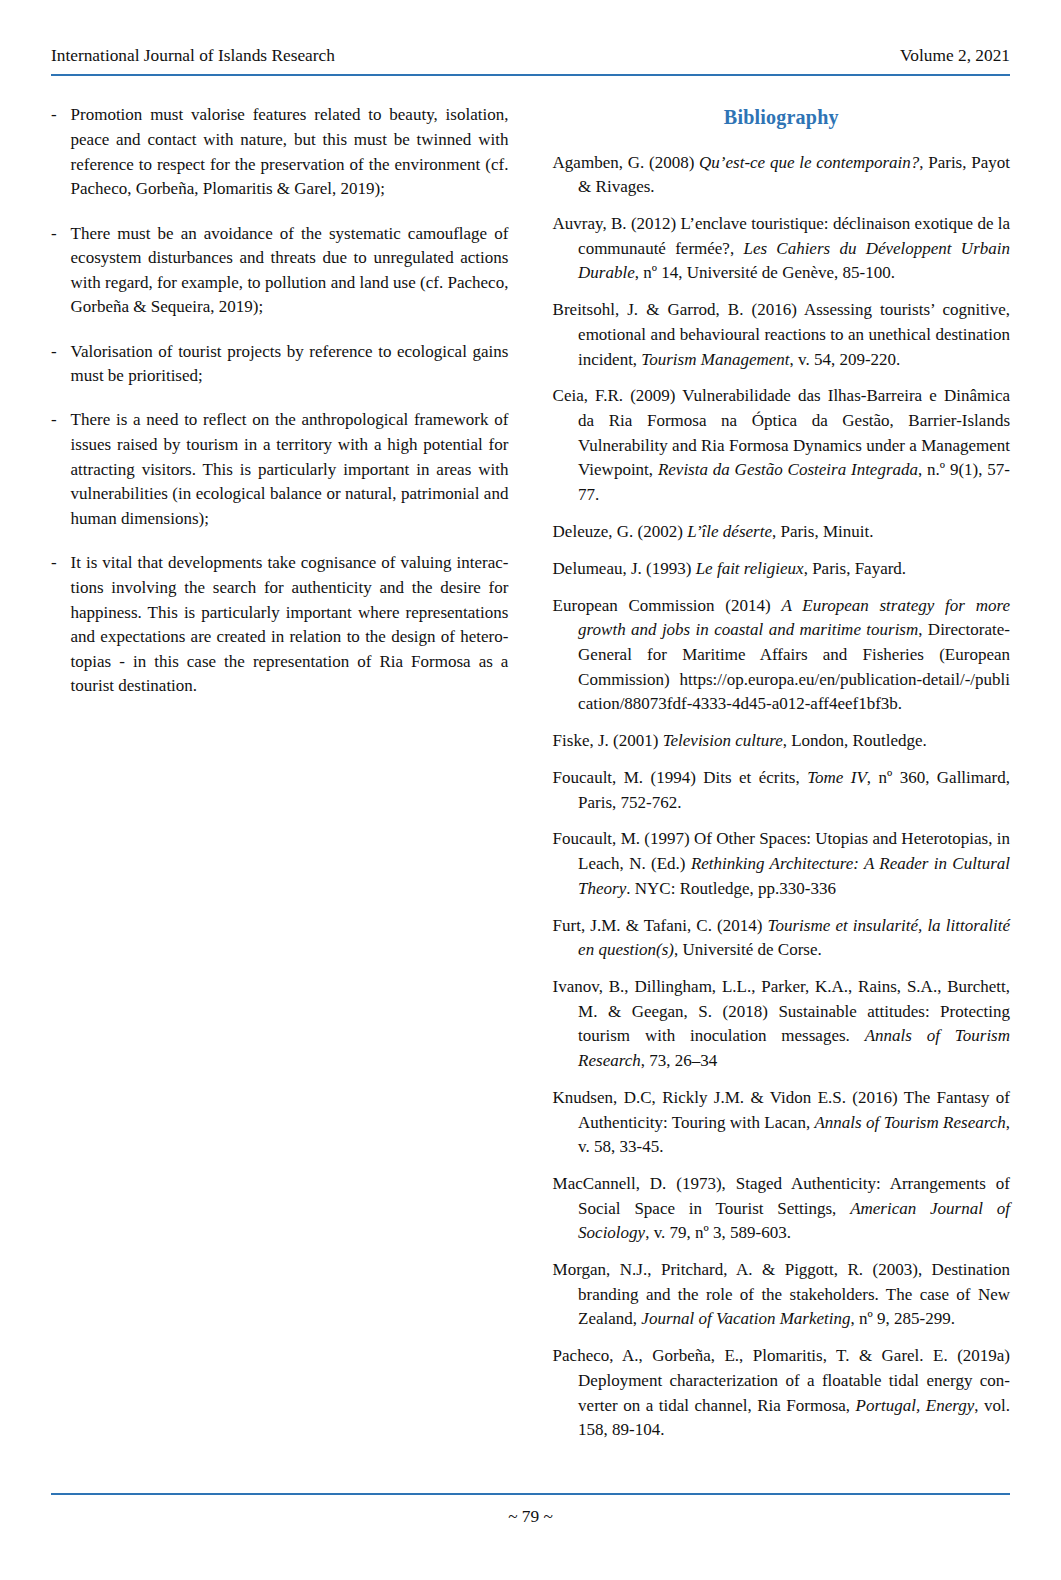International Journal of Islands Research Volume 2, 2021
Promotion must valorise features related to beauty, isolation, peace and contact with nature, but this must be twinned with reference to respect for the preservation of the environment (cf. Pacheco, Gorbeña, Plomaritis & Garel, 2019);
There must be an avoidance of the systematic camouflage of ecosystem disturbances and threats due to unregulated actions with regard, for example, to pollution and land use (cf. Pacheco, Gorbeña & Sequeira, 2019);
Valorisation of tourist projects by reference to ecological gains must be prioritised;
There is a need to reflect on the anthropological framework of issues raised by tourism in a territory with a high potential for attracting visitors. This is particularly important in areas with vulnerabilities (in ecological balance or natural, patrimonial and human dimensions);
It is vital that developments take cognisance of valuing interactions involving the search for authenticity and the desire for happiness. This is particularly important where representations and expectations are created in relation to the design of heterotopias - in this case the representation of Ria Formosa as a tourist destination.
Bibliography
Agamben, G. (2008) Qu’est-ce que le contemporain?, Paris, Payot & Rivages.
Auvray, B. (2012) L’enclave touristique: déclinaison exotique de la communauté fermée?, Les Cahiers du Développent Urbain Durable, nº 14, Université de Genève, 85-100.
Breitsohl, J. & Garrod, B. (2016) Assessing tourists’ cognitive, emotional and behavioural reactions to an unethical destination incident, Tourism Management, v. 54, 209-220.
Ceia, F.R. (2009) Vulnerabilidade das Ilhas-Barreira e Dinâmica da Ria Formosa na Óptica da Gestão, Barrier-Islands Vulnerability and Ria Formosa Dynamics under a Management Viewpoint, Revista da Gestão Costeira Integrada, n.º 9(1), 57-77.
Deleuze, G. (2002) L’île déserte, Paris, Minuit.
Delumeau, J. (1993) Le fait religieux, Paris, Fayard.
European Commission (2014) A European strategy for more growth and jobs in coastal and maritime tourism, Directorate-General for Maritime Affairs and Fisheries (European Commission) https://op.europa.eu/en/publication-detail/-/publication/88073fdf-4333-4d45-a012-aff4eef1bf3b.
Fiske, J. (2001) Television culture, London, Routledge.
Foucault, M. (1994) Dits et écrits, Tome IV, nº 360, Gallimard, Paris, 752-762.
Foucault, M. (1997) Of Other Spaces: Utopias and Heterotopias, in Leach, N. (Ed.) Rethinking Architecture: A Reader in Cultural Theory. NYC: Routledge, pp.330-336
Furt, J.M. & Tafani, C. (2014) Tourisme et insularité, la littoralité en question(s), Université de Corse.
Ivanov, B., Dillingham, L.L., Parker, K.A., Rains, S.A., Burchett, M. & Geegan, S. (2018) Sustainable attitudes: Protecting tourism with inoculation messages. Annals of Tourism Research, 73, 26–34
Knudsen, D.C, Rickly J.M. & Vidon E.S. (2016) The Fantasy of Authenticity: Touring with Lacan, Annals of Tourism Research, v. 58, 33-45.
MacCannell, D. (1973), Staged Authenticity: Arrangements of Social Space in Tourist Settings, American Journal of Sociology, v. 79, nº 3, 589-603.
Morgan, N.J., Pritchard, A. & Piggott, R. (2003), Destination branding and the role of the stakeholders. The case of New Zealand, Journal of Vacation Marketing, nº 9, 285-299.
Pacheco, A., Gorbeña, E., Plomaritis, T. & Garel. E. (2019a) Deployment characterization of a floatable tidal energy converter on a tidal channel, Ria Formosa, Portugal, Energy, vol. 158, 89-104.
~ 79 ~